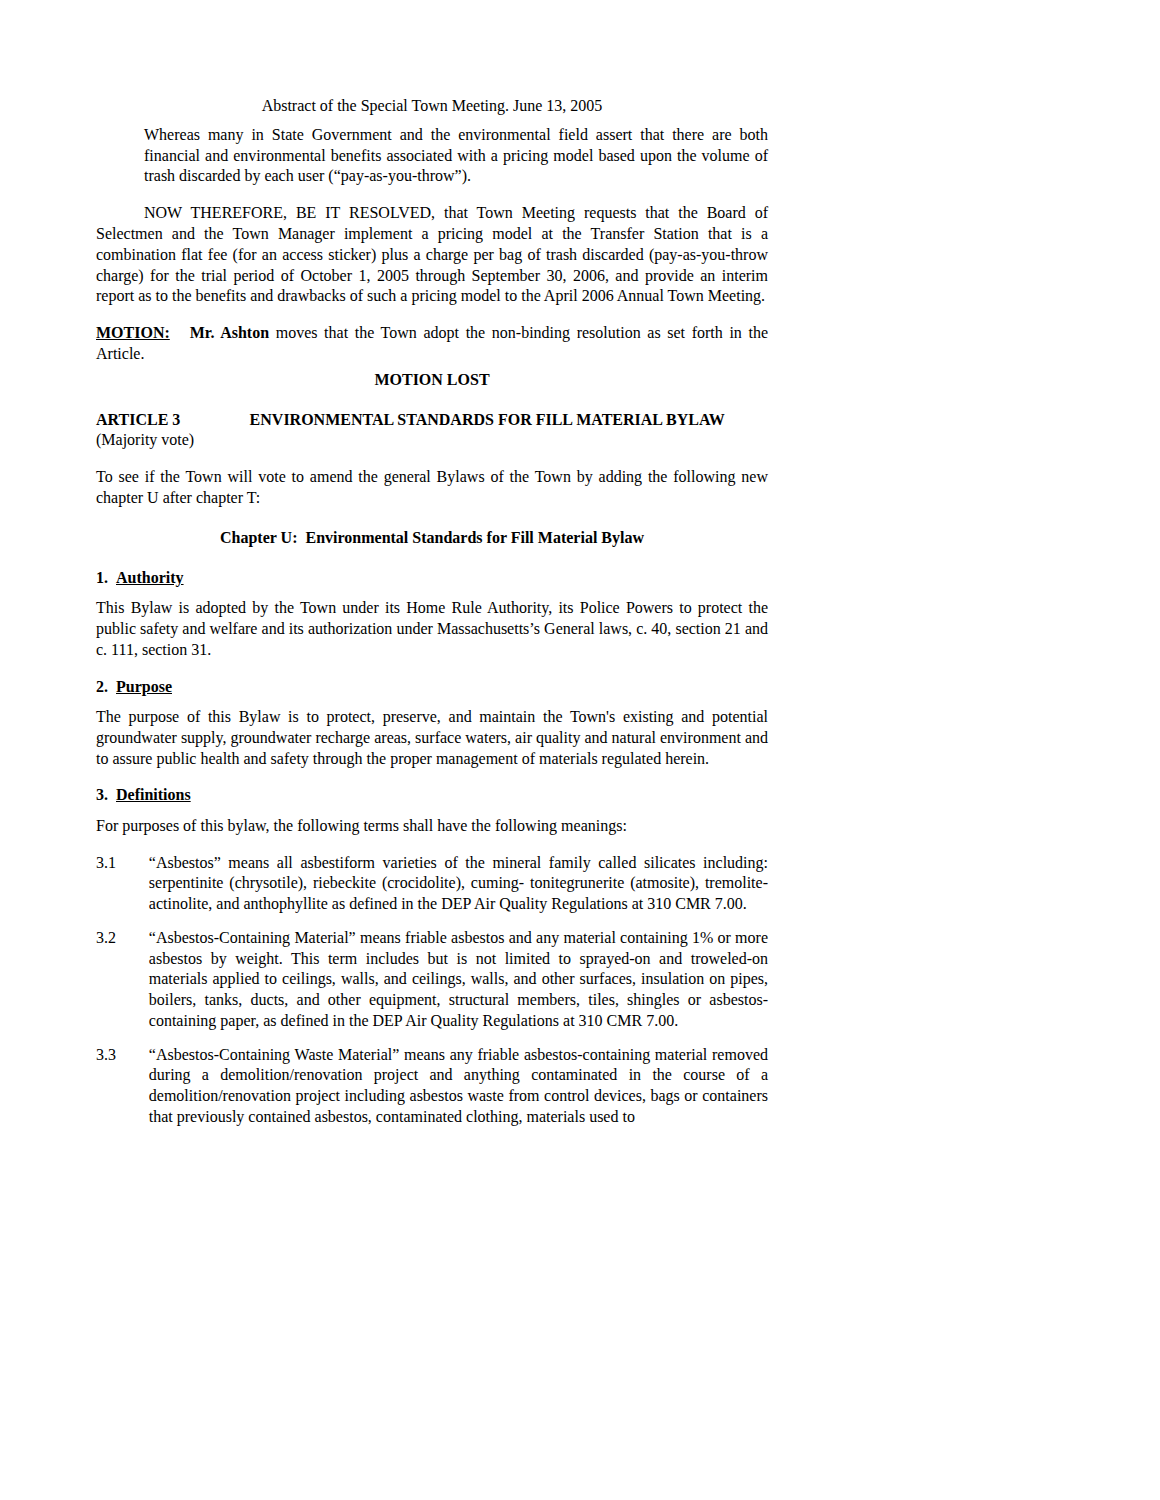Abstract of the Special Town Meeting. June 13, 2005
Whereas many in State Government and the environmental field assert that there are both financial and environmental benefits associated with a pricing model based upon the volume of trash discarded by each user (“pay-as-you-throw”).
NOW THEREFORE, BE IT RESOLVED, that Town Meeting requests that the Board of Selectmen and the Town Manager implement a pricing model at the Transfer Station that is a combination flat fee (for an access sticker) plus a charge per bag of trash discarded (pay-as-you-throw charge) for the trial period of October 1, 2005 through September 30, 2006, and provide an interim report as to the benefits and drawbacks of such a pricing model to the April 2006 Annual Town Meeting.
MOTION: Mr. Ashton moves that the Town adopt the non-binding resolution as set forth in the Article.
MOTION LOST
ARTICLE 3 ENVIRONMENTAL STANDARDS FOR FILL MATERIAL BYLAW
(Majority vote)
To see if the Town will vote to amend the general Bylaws of the Town by adding the following new chapter U after chapter T:
Chapter U: Environmental Standards for Fill Material Bylaw
1. Authority
This Bylaw is adopted by the Town under its Home Rule Authority, its Police Powers to protect the public safety and welfare and its authorization under Massachusetts’s General laws, c. 40, section 21 and c. 111, section 31.
2. Purpose
The purpose of this Bylaw is to protect, preserve, and maintain the Town's existing and potential groundwater supply, groundwater recharge areas, surface waters, air quality and natural environment and to assure public health and safety through the proper management of materials regulated herein.
3. Definitions
For purposes of this bylaw, the following terms shall have the following meanings:
3.1“Asbestos” means all asbestiform varieties of the mineral family called silicates including: serpentinite (chrysotile), riebeckite (crocidolite), cuming- tonitegrunerite (atmosite), tremolite-actinolite, and anthophyllite as defined in the DEP Air Quality Regulations at 310 CMR 7.00.
3.2“Asbestos-Containing Material” means friable asbestos and any material containing 1% or more asbestos by weight. This term includes but is not limited to sprayed-on and troweled-on materials applied to ceilings, walls, and ceilings, walls, and other surfaces, insulation on pipes, boilers, tanks, ducts, and other equipment, structural members, tiles, shingles or asbestos-containing paper, as defined in the DEP Air Quality Regulations at 310 CMR 7.00.
3.3“Asbestos-Containing Waste Material” means any friable asbestos-containing material removed during a demolition/renovation project and anything contaminated in the course of a demolition/renovation project including asbestos waste from control devices, bags or containers that previously contained asbestos, contaminated clothing, materials used to